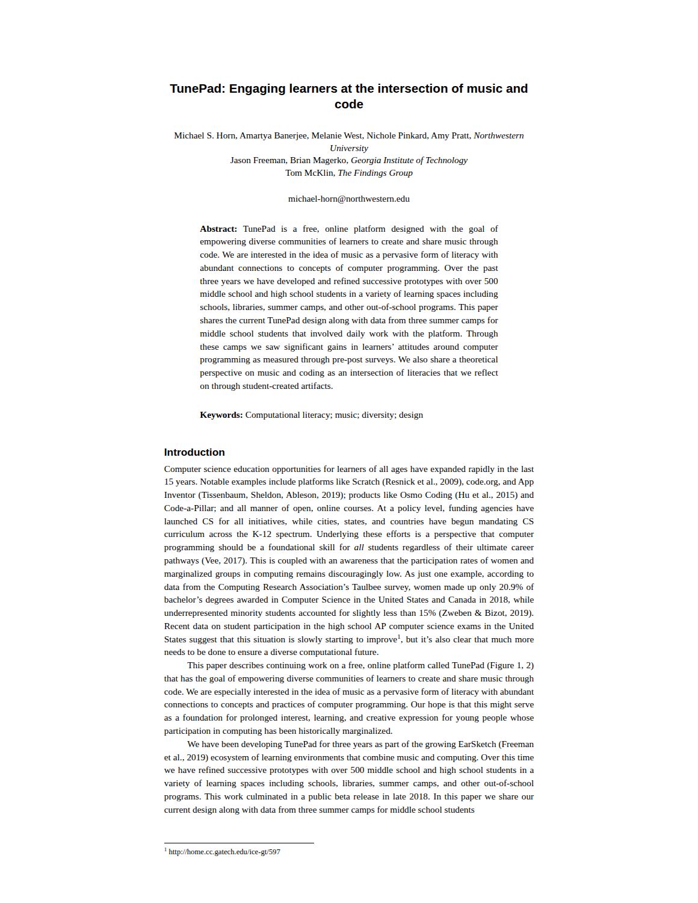TunePad: Engaging learners at the intersection of music and code
Michael S. Horn, Amartya Banerjee, Melanie West, Nichole Pinkard, Amy Pratt, Northwestern University
Jason Freeman, Brian Magerko, Georgia Institute of Technology
Tom McKlin, The Findings Group
michael-horn@northwestern.edu
Abstract: TunePad is a free, online platform designed with the goal of empowering diverse communities of learners to create and share music through code. We are interested in the idea of music as a pervasive form of literacy with abundant connections to concepts of computer programming. Over the past three years we have developed and refined successive prototypes with over 500 middle school and high school students in a variety of learning spaces including schools, libraries, summer camps, and other out-of-school programs. This paper shares the current TunePad design along with data from three summer camps for middle school students that involved daily work with the platform. Through these camps we saw significant gains in learners’ attitudes around computer programming as measured through pre-post surveys. We also share a theoretical perspective on music and coding as an intersection of literacies that we reflect on through student-created artifacts.
Keywords: Computational literacy; music; diversity; design
Introduction
Computer science education opportunities for learners of all ages have expanded rapidly in the last 15 years. Notable examples include platforms like Scratch (Resnick et al., 2009), code.org, and App Inventor (Tissenbaum, Sheldon, Ableson, 2019); products like Osmo Coding (Hu et al., 2015) and Code-a-Pillar; and all manner of open, online courses. At a policy level, funding agencies have launched CS for all initiatives, while cities, states, and countries have begun mandating CS curriculum across the K-12 spectrum. Underlying these efforts is a perspective that computer programming should be a foundational skill for all students regardless of their ultimate career pathways (Vee, 2017). This is coupled with an awareness that the participation rates of women and marginalized groups in computing remains discouragingly low. As just one example, according to data from the Computing Research Association’s Taulbee survey, women made up only 20.9% of bachelor’s degrees awarded in Computer Science in the United States and Canada in 2018, while underrepresented minority students accounted for slightly less than 15% (Zweben & Bizot, 2019). Recent data on student participation in the high school AP computer science exams in the United States suggest that this situation is slowly starting to improve1, but it’s also clear that much more needs to be done to ensure a diverse computational future.
This paper describes continuing work on a free, online platform called TunePad (Figure 1, 2) that has the goal of empowering diverse communities of learners to create and share music through code. We are especially interested in the idea of music as a pervasive form of literacy with abundant connections to concepts and practices of computer programming. Our hope is that this might serve as a foundation for prolonged interest, learning, and creative expression for young people whose participation in computing has been historically marginalized.
We have been developing TunePad for three years as part of the growing EarSketch (Freeman et al., 2019) ecosystem of learning environments that combine music and computing. Over this time we have refined successive prototypes with over 500 middle school and high school students in a variety of learning spaces including schools, libraries, summer camps, and other out-of-school programs. This work culminated in a public beta release in late 2018. In this paper we share our current design along with data from three summer camps for middle school students
1 http://home.cc.gatech.edu/ice-gt/597